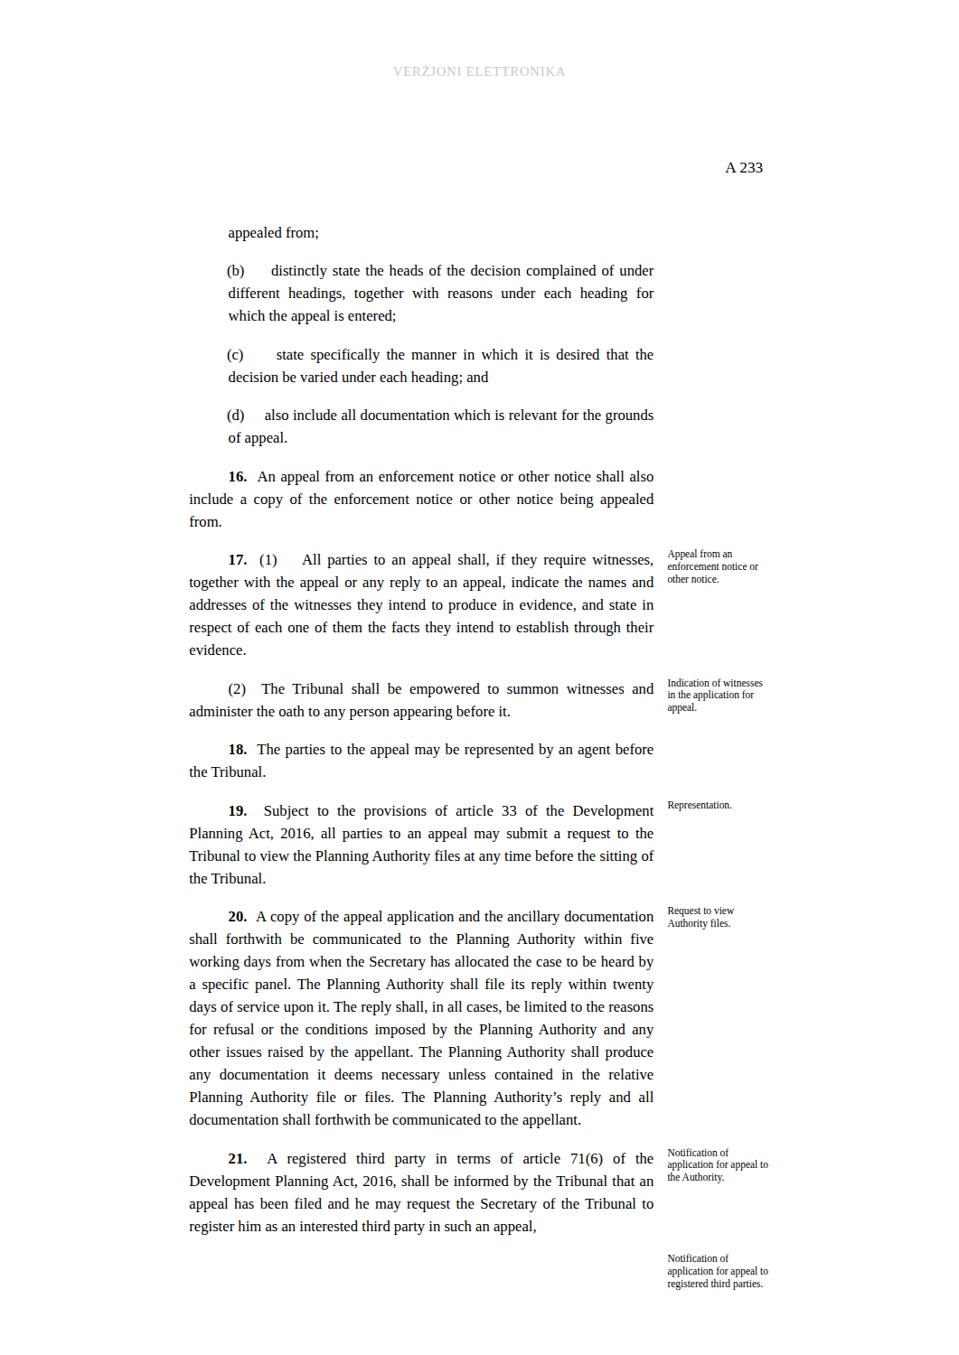VERŻJONI ELETTRONIKA
A 233
appealed from;
(b) distinctly state the heads of the decision complained of under different headings, together with reasons under each heading for which the appeal is entered;
(c) state specifically the manner in which it is desired that the decision be varied under each heading; and
(d) also include all documentation which is relevant for the grounds of appeal.
16. An appeal from an enforcement notice or other notice shall also include a copy of the enforcement notice or other notice being appealed from.
Appeal from an enforcement notice or other notice.
17. (1) All parties to an appeal shall, if they require witnesses, together with the appeal or any reply to an appeal, indicate the names and addresses of the witnesses they intend to produce in evidence, and state in respect of each one of them the facts they intend to establish through their evidence.
Indication of witnesses in the application for appeal.
(2) The Tribunal shall be empowered to summon witnesses and administer the oath to any person appearing before it.
18. The parties to the appeal may be represented by an agent before the Tribunal.
Representation.
19. Subject to the provisions of article 33 of the Development Planning Act, 2016, all parties to an appeal may submit a request to the Tribunal to view the Planning Authority files at any time before the sitting of the Tribunal.
Request to view Authority files.
20. A copy of the appeal application and the ancillary documentation shall forthwith be communicated to the Planning Authority within five working days from when the Secretary has allocated the case to be heard by a specific panel. The Planning Authority shall file its reply within twenty days of service upon it. The reply shall, in all cases, be limited to the reasons for refusal or the conditions imposed by the Planning Authority and any other issues raised by the appellant. The Planning Authority shall produce any documentation it deems necessary unless contained in the relative Planning Authority file or files. The Planning Authority’s reply and all documentation shall forthwith be communicated to the appellant.
Notification of application for appeal to the Authority.
21. A registered third party in terms of article 71(6) of the Development Planning Act, 2016, shall be informed by the Tribunal that an appeal has been filed and he may request the Secretary of the Tribunal to register him as an interested third party in such an appeal,
Notification of application for appeal to registered third parties.